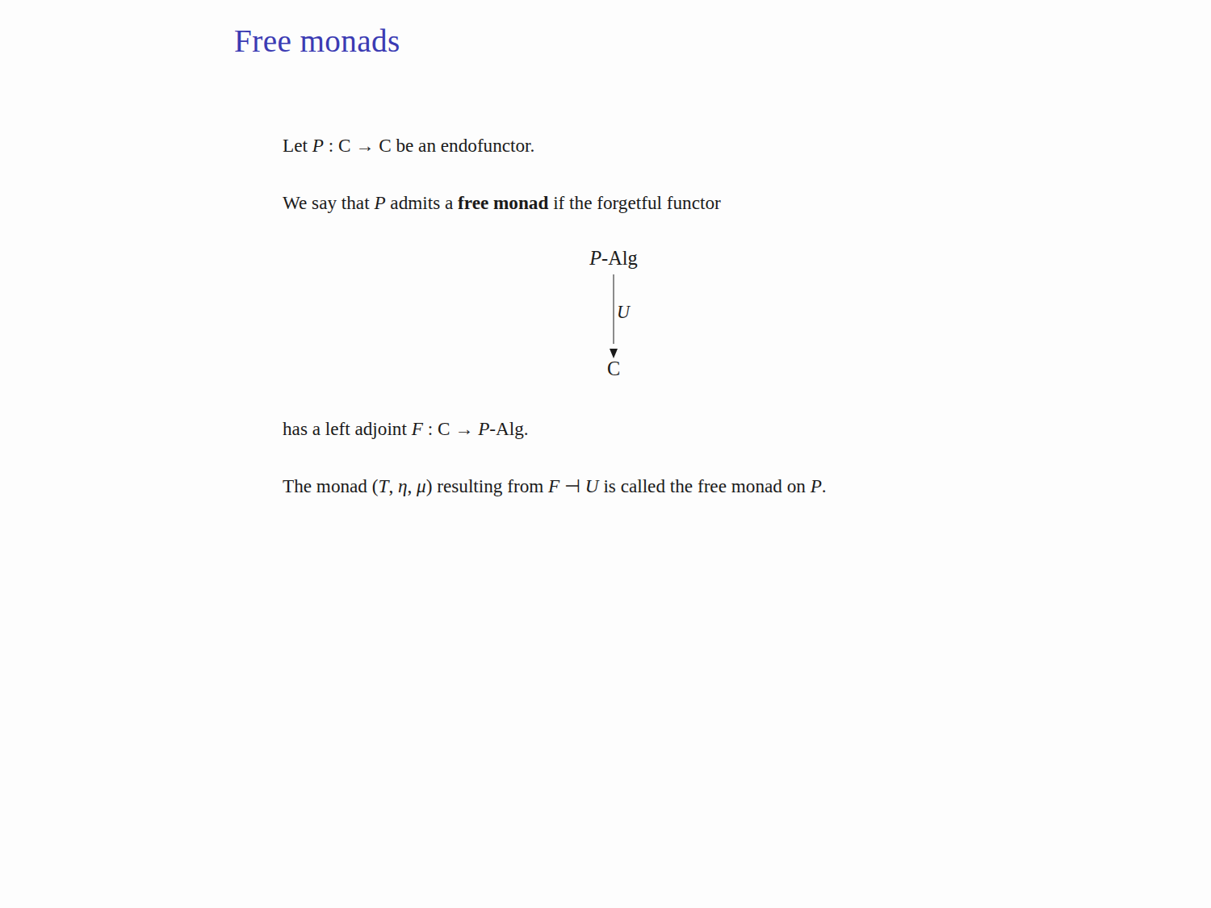Free monads
Let P : C → C be an endofunctor.
We say that P admits a free monad if the forgetful functor
P-Alg
U
C
has a left adjoint F : C → P-Alg.
The monad (T, η, μ) resulting from F ⊣ U is called the free monad on P.